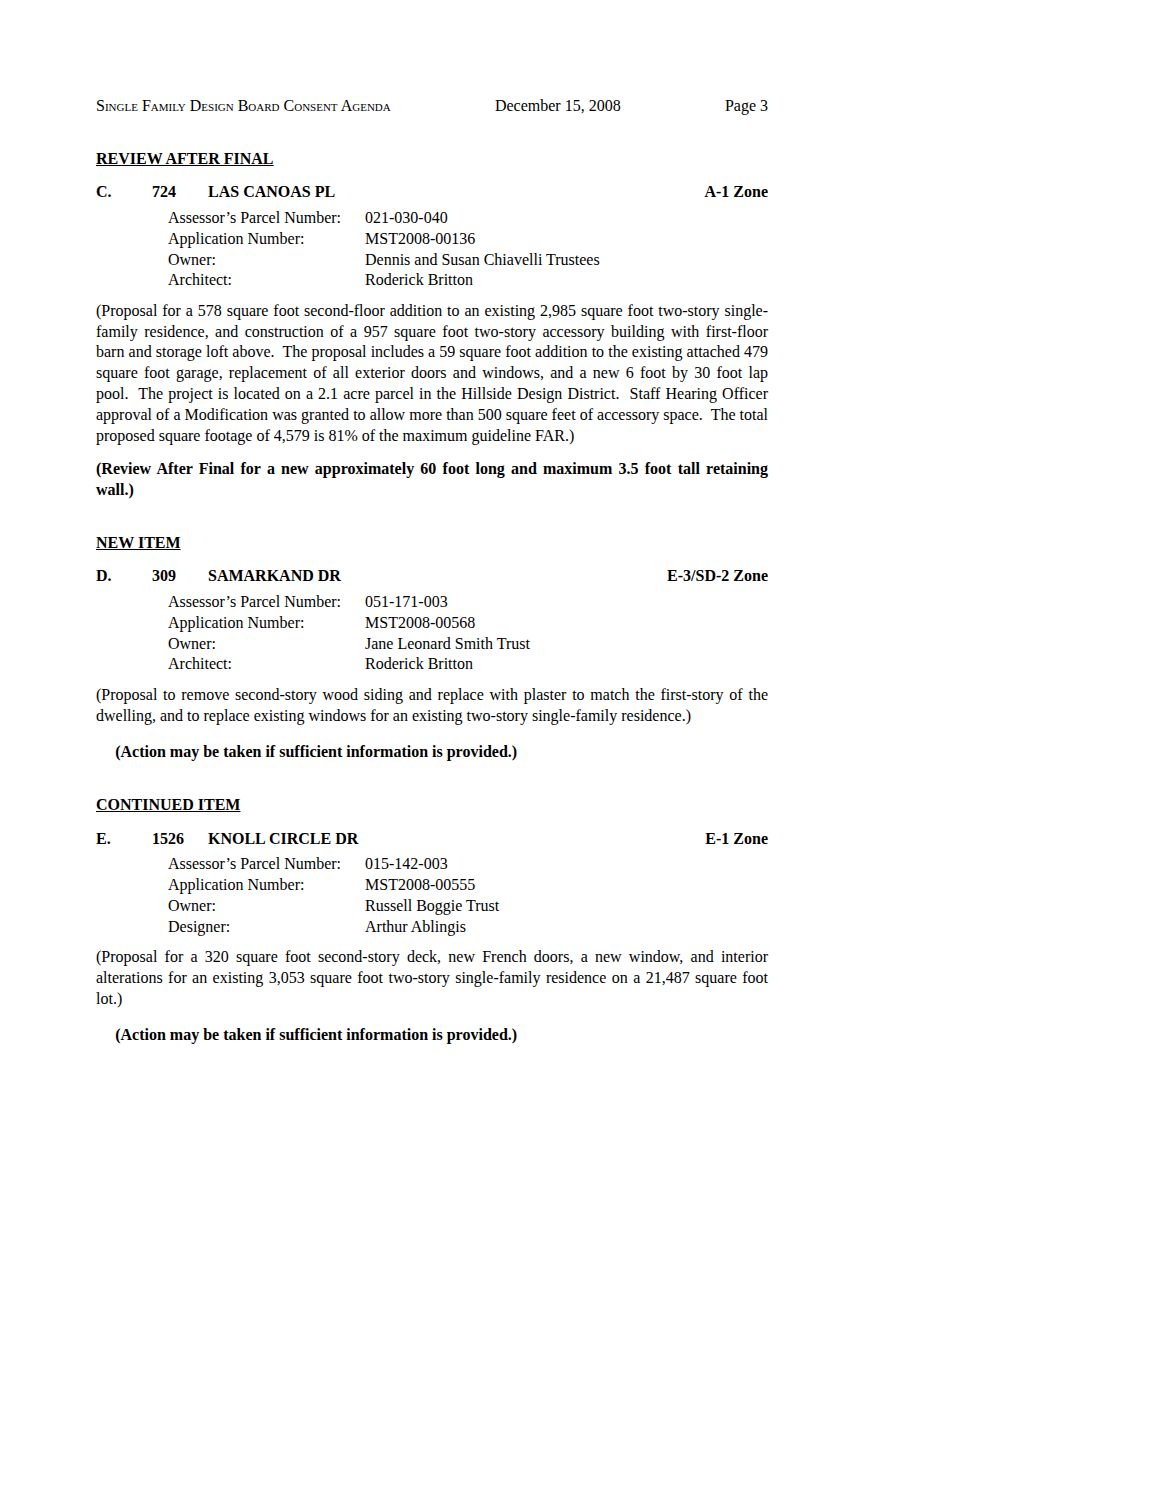Single Family Design Board Consent Agenda December 15, 2008 Page 3
REVIEW AFTER FINAL
C. 724 LAS CANOAS PL A-1 Zone
| Assessor’s Parcel Number: | 021-030-040 |
| Application Number: | MST2008-00136 |
| Owner: | Dennis and Susan Chiavelli Trustees |
| Architect: | Roderick Britton |
(Proposal for a 578 square foot second-floor addition to an existing 2,985 square foot two-story single-family residence, and construction of a 957 square foot two-story accessory building with first-floor barn and storage loft above. The proposal includes a 59 square foot addition to the existing attached 479 square foot garage, replacement of all exterior doors and windows, and a new 6 foot by 30 foot lap pool. The project is located on a 2.1 acre parcel in the Hillside Design District. Staff Hearing Officer approval of a Modification was granted to allow more than 500 square feet of accessory space. The total proposed square footage of 4,579 is 81% of the maximum guideline FAR.)
(Review After Final for a new approximately 60 foot long and maximum 3.5 foot tall retaining wall.)
NEW ITEM
D. 309 SAMARKAND DR E-3/SD-2 Zone
| Assessor’s Parcel Number: | 051-171-003 |
| Application Number: | MST2008-00568 |
| Owner: | Jane Leonard Smith Trust |
| Architect: | Roderick Britton |
(Proposal to remove second-story wood siding and replace with plaster to match the first-story of the dwelling, and to replace existing windows for an existing two-story single-family residence.)
(Action may be taken if sufficient information is provided.)
CONTINUED ITEM
E. 1526 KNOLL CIRCLE DR E-1 Zone
| Assessor’s Parcel Number: | 015-142-003 |
| Application Number: | MST2008-00555 |
| Owner: | Russell Boggie Trust |
| Designer: | Arthur Ablingis |
(Proposal for a 320 square foot second-story deck, new French doors, a new window, and interior alterations for an existing 3,053 square foot two-story single-family residence on a 21,487 square foot lot.)
(Action may be taken if sufficient information is provided.)